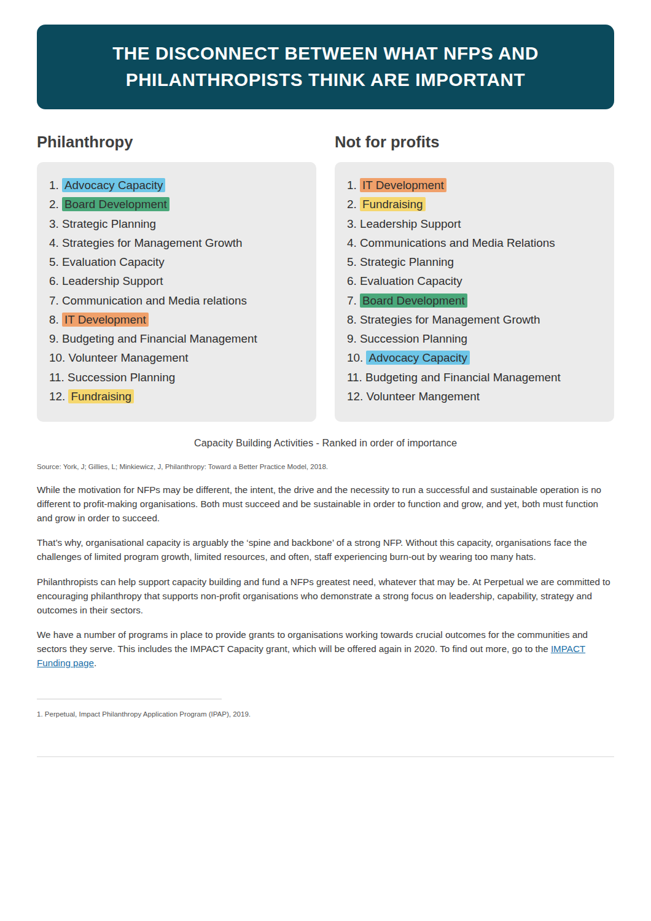The disconnect between what NFPs and philanthropists think are important
Philanthropy
Advocacy Capacity
Board Development
Strategic Planning
Strategies for Management Growth
Evaluation Capacity
Leadership Support
Communication and Media relations
IT Development
Budgeting and Financial Management
Volunteer Management
Succession Planning
Fundraising
Not for profits
IT Development
Fundraising
Leadership Support
Communications and Media Relations
Strategic Planning
Evaluation Capacity
Board Development
Strategies for Management Growth
Succession Planning
Advocacy Capacity
Budgeting and Financial Management
Volunteer Mangement
Capacity Building Activities - Ranked in order of importance
Source: York, J; Gillies, L; Minkiewicz, J, Philanthropy: Toward a Better Practice Model, 2018.
While the motivation for NFPs may be different, the intent, the drive and the necessity to run a successful and sustainable operation is no different to profit-making organisations. Both must succeed and be sustainable in order to function and grow, and yet, both must function and grow in order to succeed.
That’s why, organisational capacity is arguably the ‘spine and backbone’ of a strong NFP. Without this capacity, organisations face the challenges of limited program growth, limited resources, and often, staff experiencing burn-out by wearing too many hats.
Philanthropists can help support capacity building and fund a NFPs greatest need, whatever that may be. At Perpetual we are committed to encouraging philanthropy that supports non-profit organisations who demonstrate a strong focus on leadership, capability, strategy and outcomes in their sectors.
We have a number of programs in place to provide grants to organisations working towards crucial outcomes for the communities and sectors they serve. This includes the IMPACT Capacity grant, which will be offered again in 2020. To find out more, go to the IMPACT Funding page.
1. Perpetual, Impact Philanthropy Application Program (IPAP), 2019.